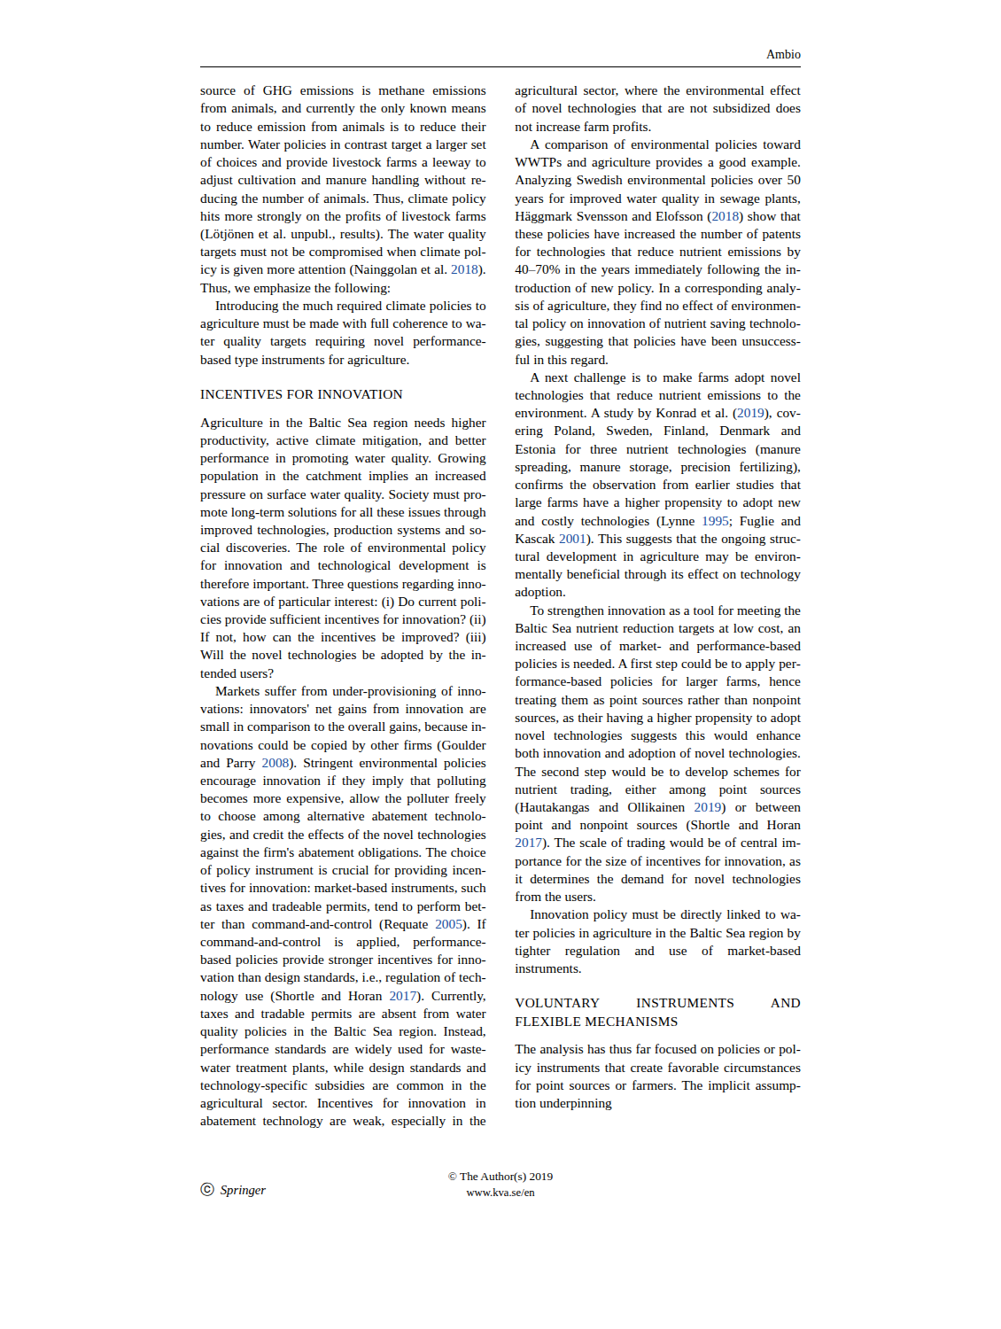Ambio
source of GHG emissions is methane emissions from animals, and currently the only known means to reduce emission from animals is to reduce their number. Water policies in contrast target a larger set of choices and provide livestock farms a leeway to adjust cultivation and manure handling without reducing the number of animals. Thus, climate policy hits more strongly on the profits of livestock farms (Lötjönen et al. unpubl., results). The water quality targets must not be compromised when climate policy is given more attention (Nainggolan et al. 2018). Thus, we emphasize the following:
Introducing the much required climate policies to agriculture must be made with full coherence to water quality targets requiring novel performance-based type instruments for agriculture.
Incentives for innovation
Agriculture in the Baltic Sea region needs higher productivity, active climate mitigation, and better performance in promoting water quality. Growing population in the catchment implies an increased pressure on surface water quality. Society must promote long-term solutions for all these issues through improved technologies, production systems and social discoveries. The role of environmental policy for innovation and technological development is therefore important. Three questions regarding innovations are of particular interest: (i) Do current policies provide sufficient incentives for innovation? (ii) If not, how can the incentives be improved? (iii) Will the novel technologies be adopted by the intended users?
Markets suffer from under-provisioning of innovations: innovators' net gains from innovation are small in comparison to the overall gains, because innovations could be copied by other firms (Goulder and Parry 2008). Stringent environmental policies encourage innovation if they imply that polluting becomes more expensive, allow the polluter freely to choose among alternative abatement technologies, and credit the effects of the novel technologies against the firm's abatement obligations. The choice of policy instrument is crucial for providing incentives for innovation: market-based instruments, such as taxes and tradeable permits, tend to perform better than command-and-control (Requate 2005). If command-and-control is applied, performance-based policies provide stronger incentives for innovation than design standards, i.e., regulation of technology use (Shortle and Horan 2017). Currently, taxes and tradable permits are absent from water quality policies in the Baltic Sea region. Instead, performance standards are widely used for wastewater treatment plants, while design standards and technology-specific subsidies are common in the agricultural sector. Incentives for innovation in abatement technology are weak, especially in the agricultural sector, where the environmental effect of novel technologies that are not subsidized does not increase farm profits.
A comparison of environmental policies toward WWTPs and agriculture provides a good example. Analyzing Swedish environmental policies over 50 years for improved water quality in sewage plants, Häggmark Svensson and Elofsson (2018) show that these policies have increased the number of patents for technologies that reduce nutrient emissions by 40–70% in the years immediately following the introduction of new policy. In a corresponding analysis of agriculture, they find no effect of environmental policy on innovation of nutrient saving technologies, suggesting that policies have been unsuccessful in this regard.
A next challenge is to make farms adopt novel technologies that reduce nutrient emissions to the environment. A study by Konrad et al. (2019), covering Poland, Sweden, Finland, Denmark and Estonia for three nutrient technologies (manure spreading, manure storage, precision fertilizing), confirms the observation from earlier studies that large farms have a higher propensity to adopt new and costly technologies (Lynne 1995; Fuglie and Kascak 2001). This suggests that the ongoing structural development in agriculture may be environmentally beneficial through its effect on technology adoption.
To strengthen innovation as a tool for meeting the Baltic Sea nutrient reduction targets at low cost, an increased use of market- and performance-based policies is needed. A first step could be to apply performance-based policies for larger farms, hence treating them as point sources rather than nonpoint sources, as their having a higher propensity to adopt novel technologies suggests this would enhance both innovation and adoption of novel technologies. The second step would be to develop schemes for nutrient trading, either among point sources (Hautakangas and Ollikainen 2019) or between point and nonpoint sources (Shortle and Horan 2017). The scale of trading would be of central importance for the size of incentives for innovation, as it determines the demand for novel technologies from the users.
Innovation policy must be directly linked to water policies in agriculture in the Baltic Sea region by tighter regulation and use of market-based instruments.
Voluntary instruments and flexible mechanisms
The analysis has thus far focused on policies or policy instruments that create favorable circumstances for point sources or farmers. The implicit assumption underpinning
ⓒ Springer
© The Author(s) 2019
www.kva.se/en